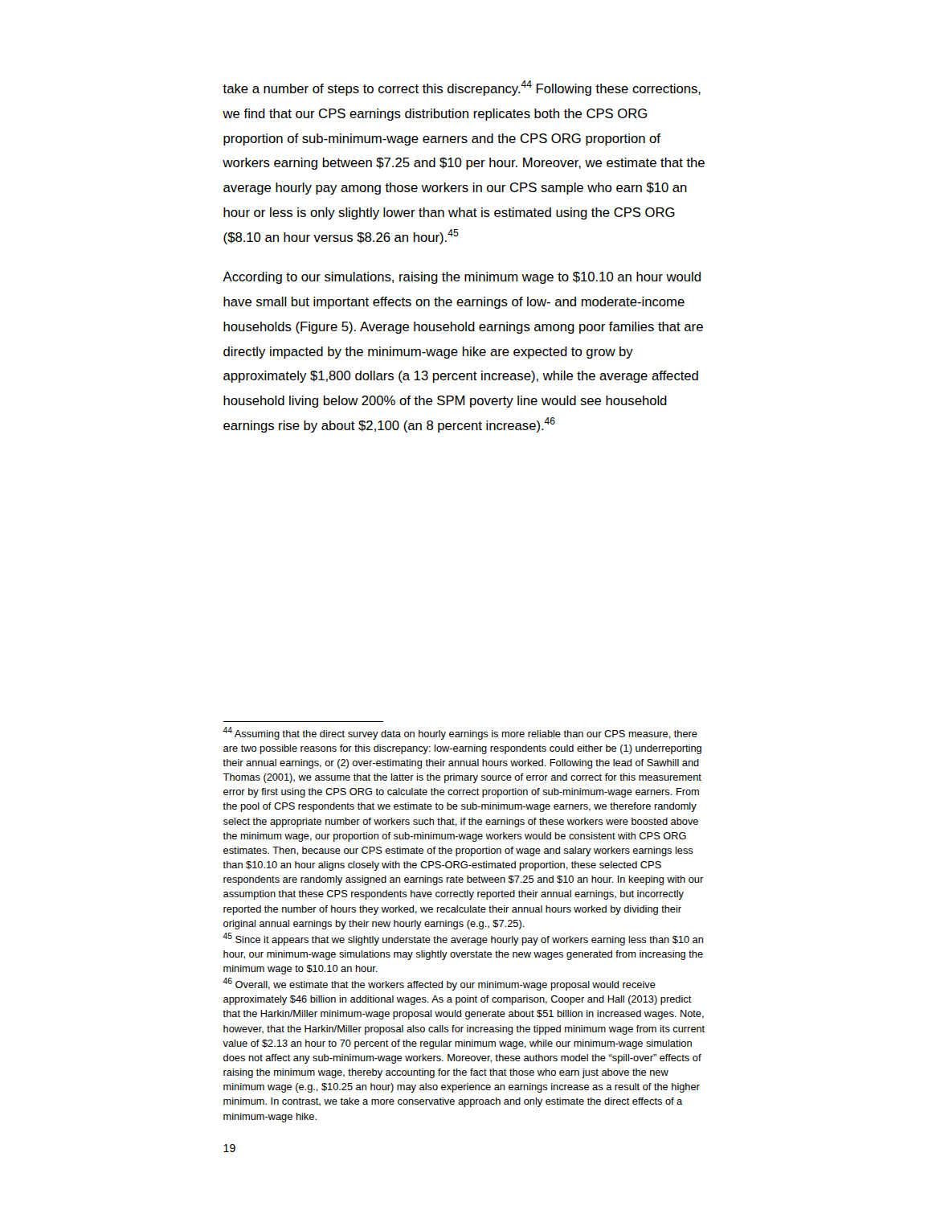take a number of steps to correct this discrepancy.44 Following these corrections, we find that our CPS earnings distribution replicates both the CPS ORG proportion of sub-minimum-wage earners and the CPS ORG proportion of workers earning between $7.25 and $10 per hour. Moreover, we estimate that the average hourly pay among those workers in our CPS sample who earn $10 an hour or less is only slightly lower than what is estimated using the CPS ORG ($8.10 an hour versus $8.26 an hour).45
According to our simulations, raising the minimum wage to $10.10 an hour would have small but important effects on the earnings of low- and moderate-income households (Figure 5). Average household earnings among poor families that are directly impacted by the minimum-wage hike are expected to grow by approximately $1,800 dollars (a 13 percent increase), while the average affected household living below 200% of the SPM poverty line would see household earnings rise by about $2,100 (an 8 percent increase).46
44 Assuming that the direct survey data on hourly earnings is more reliable than our CPS measure, there are two possible reasons for this discrepancy: low-earning respondents could either be (1) underreporting their annual earnings, or (2) over-estimating their annual hours worked. Following the lead of Sawhill and Thomas (2001), we assume that the latter is the primary source of error and correct for this measurement error by first using the CPS ORG to calculate the correct proportion of sub-minimum-wage earners. From the pool of CPS respondents that we estimate to be sub-minimum-wage earners, we therefore randomly select the appropriate number of workers such that, if the earnings of these workers were boosted above the minimum wage, our proportion of sub-minimum-wage workers would be consistent with CPS ORG estimates. Then, because our CPS estimate of the proportion of wage and salary workers earnings less than $10.10 an hour aligns closely with the CPS-ORG-estimated proportion, these selected CPS respondents are randomly assigned an earnings rate between $7.25 and $10 an hour. In keeping with our assumption that these CPS respondents have correctly reported their annual earnings, but incorrectly reported the number of hours they worked, we recalculate their annual hours worked by dividing their original annual earnings by their new hourly earnings (e.g., $7.25).
45 Since it appears that we slightly understate the average hourly pay of workers earning less than $10 an hour, our minimum-wage simulations may slightly overstate the new wages generated from increasing the minimum wage to $10.10 an hour.
46 Overall, we estimate that the workers affected by our minimum-wage proposal would receive approximately $46 billion in additional wages. As a point of comparison, Cooper and Hall (2013) predict that the Harkin/Miller minimum-wage proposal would generate about $51 billion in increased wages. Note, however, that the Harkin/Miller proposal also calls for increasing the tipped minimum wage from its current value of $2.13 an hour to 70 percent of the regular minimum wage, while our minimum-wage simulation does not affect any sub-minimum-wage workers. Moreover, these authors model the “spill-over” effects of raising the minimum wage, thereby accounting for the fact that those who earn just above the new minimum wage (e.g., $10.25 an hour) may also experience an earnings increase as a result of the higher minimum. In contrast, we take a more conservative approach and only estimate the direct effects of a minimum-wage hike.
19